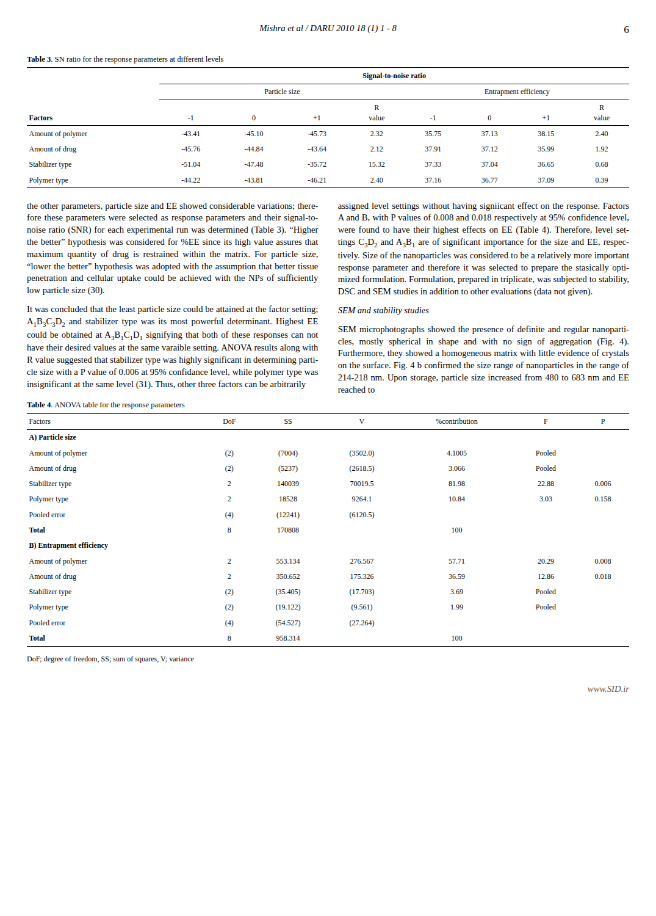Mishra et al / DARU 2010 18 (1) 1 - 8 6
Table 3. SN ratio for the response parameters at different levels
| Factors | Signal-to-noise ratio |
| --- | --- |
| Particle size | Entrapment efficiency |
| -1 | 0 | +1 | R value | -1 | 0 | +1 | R value |
| Amount of polymer | -43.41 | -45.10 | -45.73 | 2.32 | 35.75 | 37.13 | 38.15 | 2.40 |
| Amount of drug | -45.76 | -44.84 | -43.64 | 2.12 | 37.91 | 37.12 | 35.99 | 1.92 |
| Stabilizer type | -51.04 | -47.48 | -35.72 | 15.32 | 37.33 | 37.04 | 36.65 | 0.68 |
| Polymer type | -44.22 | -43.81 | -46.21 | 2.40 | 37.16 | 36.77 | 37.09 | 0.39 |
the other parameters, particle size and EE showed considerable variations; therefore these parameters were selected as response parameters and their signal-to-noise ratio (SNR) for each experimental run was determined (Table 3). “Higher the better” hypothesis was considered for %EE since its high value assures that maximum quantity of drug is restrained within the matrix. For particle size, “lower the better” hypothesis was adopted with the assumption that better tissue penetration and cellular uptake could be achieved with the NPs of sufficiently low particle size (30).
It was concluded that the least particle size could be attained at the factor setting; A1B3C3D2 and stabilizer type was its most powerful determinant. Highest EE could be obtained at A3B1C1D1 signifying that both of these responses can not have their desired values at the same varaible setting. ANOVA results along with R value suggested that stabilizer type was highly significant in determining particle size with a P value of 0.006 at 95% confidance level, while polymer type was insignificant at the same level (31). Thus, other three factors can be arbitrarily
assigned level settings without having signiicant effect on the response. Factors A and B, with P values of 0.008 and 0.018 respectively at 95% confidence level, were found to have their highest effects on EE (Table 4). Therefore, level settings C3D2 and A3B1 are of significant importance for the size and EE, respectively. Size of the nanoparticles was considered to be a relatively more important response parameter and therefore it was selected to prepare the stasically optimized formulation. Formulation, prepared in triplicate, was subjected to stability, DSC and SEM studies in addition to other evaluations (data not given).
SEM and stability studies
SEM microphotographs showed the presence of definite and regular nanoparticles, mostly spherical in shape and with no sign of aggregation (Fig. 4). Furthermore, they showed a homogeneous matrix with little evidence of crystals on the surface. Fig. 4 b confirmed the size range of nanoparticles in the range of 214-218 nm. Upon storage, particle size increased from 480 to 683 nm and EE reached to
Table 4. ANOVA table for the response parameters
| Factors | DoF | SS | V | %contribution | F | P |
| --- | --- | --- | --- | --- | --- | --- |
| A) Particle size | | | | | | |
| Amount of polymer | (2) | (7004) | (3502.0) | 4.1005 | Pooled | |
| Amount of drug | (2) | (5237) | (2618.5) | 3.066 | Pooled | |
| Stabilizer type | 2 | 140039 | 70019.5 | 81.98 | 22.88 | 0.006 |
| Polymer type | 2 | 18528 | 9264.1 | 10.84 | 3.03 | 0.158 |
| Pooled error | (4) | (12241) | (6120.5) | | | |
| Total | 8 | 170808 | | 100 | | |
| B) Entrapment efficiency | | | | | | |
| Amount of polymer | 2 | 553.134 | 276.567 | 57.71 | 20.29 | 0.008 |
| Amount of drug | 2 | 350.652 | 175.326 | 36.59 | 12.86 | 0.018 |
| Stabilizer type | (2) | (35.405) | (17.703) | 3.69 | Pooled | |
| Polymer type | (2) | (19.122) | (9.561) | 1.99 | Pooled | |
| Pooled error | (4) | (54.527) | (27.264) | | | |
| Total | 8 | 958.314 | | 100 | | |
DoF; degree of freedom, SS; sum of squares, V; variance
www.SID.ir